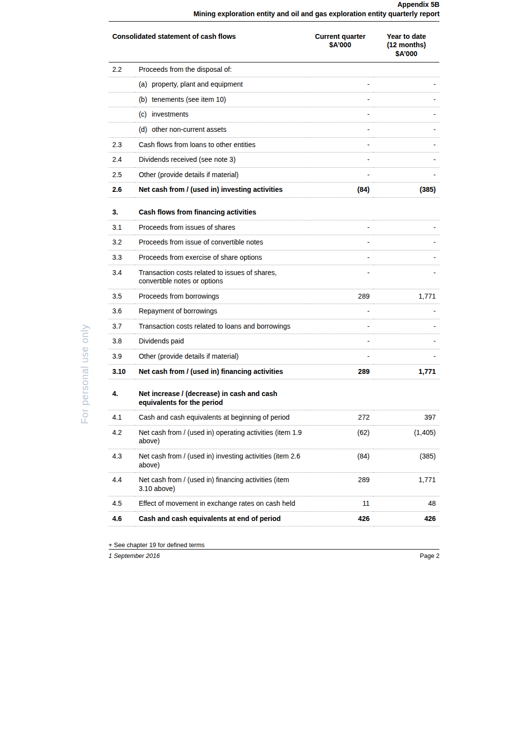For personal use only
Appendix 5B
Mining exploration entity and oil and gas exploration entity quarterly report
| Consolidated statement of cash flows | Current quarter $A’000 | Year to date (12 months) $A’000 |
| --- | --- | --- |
| 2.2 | Proceeds from the disposal of: | | |
| | (a) property, plant and equipment | - | - |
| | (b) tenements (see item 10) | - | - |
| | (c) investments | - | - |
| | (d) other non-current assets | - | - |
| 2.3 | Cash flows from loans to other entities | - | - |
| 2.4 | Dividends received (see note 3) | - | - |
| 2.5 | Other (provide details if material) | - | - |
| 2.6 | Net cash from / (used in) investing activities | (84) | (385) |
| 3. | Cash flows from financing activities | | |
| 3.1 | Proceeds from issues of shares | - | - |
| 3.2 | Proceeds from issue of convertible notes | - | - |
| 3.3 | Proceeds from exercise of share options | - | - |
| 3.4 | Transaction costs related to issues of shares, convertible notes or options | - | - |
| 3.5 | Proceeds from borrowings | 289 | 1,771 |
| 3.6 | Repayment of borrowings | - | - |
| 3.7 | Transaction costs related to loans and borrowings | - | - |
| 3.8 | Dividends paid | - | - |
| 3.9 | Other (provide details if material) | - | - |
| 3.10 | Net cash from / (used in) financing activities | 289 | 1,771 |
| 4. | Net increase / (decrease) in cash and cash equivalents for the period | | |
| 4.1 | Cash and cash equivalents at beginning of period | 272 | 397 |
| 4.2 | Net cash from / (used in) operating activities (item 1.9 above) | (62) | (1,405) |
| 4.3 | Net cash from / (used in) investing activities (item 2.6 above) | (84) | (385) |
| 4.4 | Net cash from / (used in) financing activities (item 3.10 above) | 289 | 1,771 |
| 4.5 | Effect of movement in exchange rates on cash held | 11 | 48 |
| 4.6 | Cash and cash equivalents at end of period | 426 | 426 |
+ See chapter 19 for defined terms
1 September 2016
Page 2